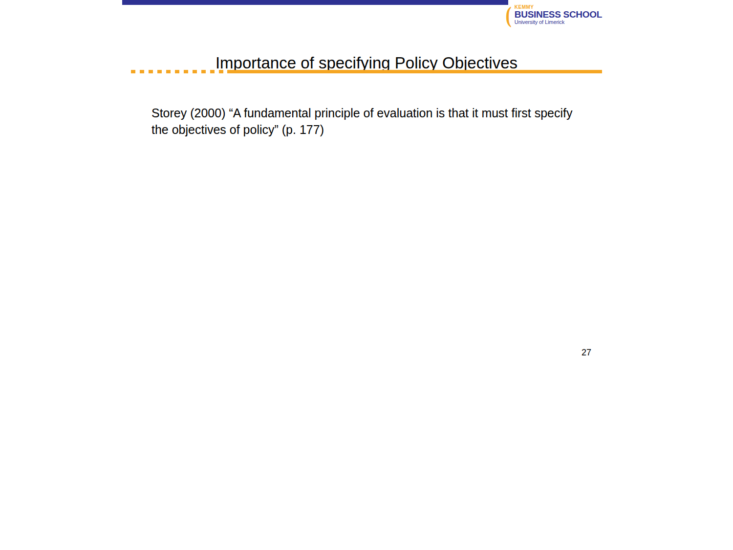(
KEMMY
BUSINESS SCHOOL
University of Limerick
Importance of specifying Policy Objectives
Storey (2000) “A fundamental principle of evaluation is that it must first specify the objectives of policy” (p. 177)
27